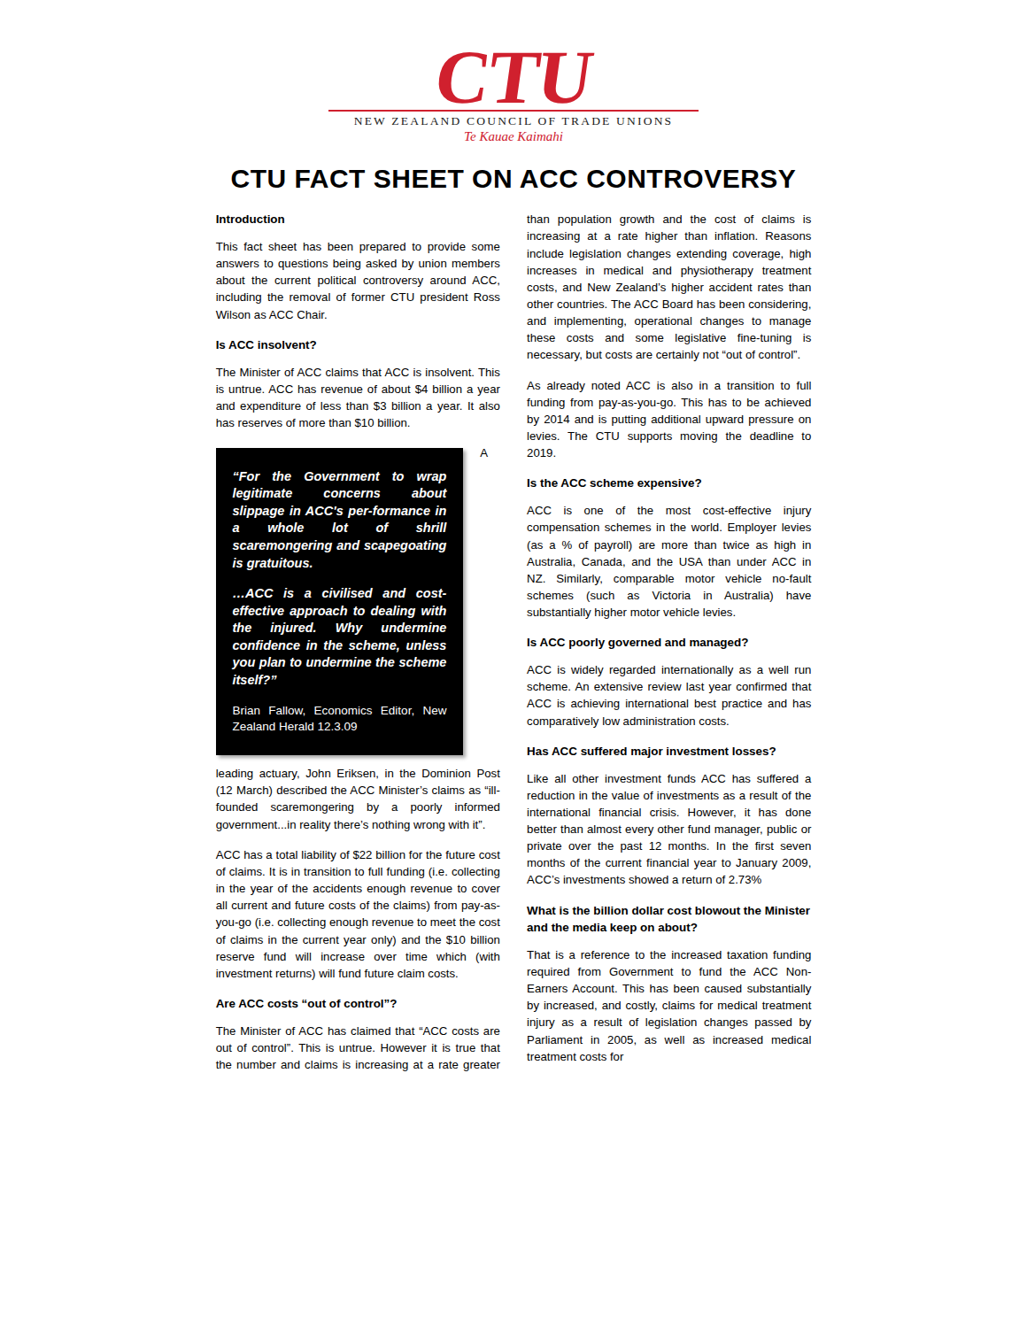CTU
New Zealand Council of Trade Unions
Te Kauae Kaimahi
CTU FACT SHEET ON ACC CONTROVERSY
Introduction
This fact sheet has been prepared to provide some answers to questions being asked by union members about the current political controversy around ACC, including the removal of former CTU president Ross Wilson as ACC Chair.
Is ACC insolvent?
The Minister of ACC claims that ACC is insolvent. This is untrue. ACC has revenue of about $4 billion a year and expenditure of less than $3 billion a year. It also has reserves of more than $10 billion.
“For the Government to wrap legitimate concerns about slippage in ACC's per-formance in a whole lot of shrill scaremongering and scapegoating is gratuitous.
…ACC is a civilised and cost-effective approach to dealing with the injured. Why undermine confidence in the scheme, unless you plan to undermine the scheme itself?”
Brian Fallow, Economics Editor, New Zealand Herald 12.3.09
A leading actuary, John Eriksen, in the Dominion Post (12 March) described the ACC Minister’s claims as “ill-founded scaremongering by a poorly informed government...in reality there’s nothing wrong with it”.
ACC has a total liability of $22 billion for the future cost of claims. It is in transition to full funding (i.e. collecting in the year of the accidents enough revenue to cover all current and future costs of the claims) from pay-as-you-go (i.e. collecting enough revenue to meet the cost of claims in the current year only) and the $10 billion reserve fund will increase over time which (with investment returns) will fund future claim costs.
Are ACC costs “out of control”?
The Minister of ACC has claimed that “ACC costs are out of control”. This is untrue. However it is true that the number and claims is increasing at a rate greater than population growth and the cost of claims is increasing at a rate higher than inflation. Reasons include legislation changes extending coverage, high increases in medical and physiotherapy treatment costs, and New Zealand’s higher accident rates than other countries. The ACC Board has been considering, and implementing, operational changes to manage these costs and some legislative fine-tuning is necessary, but costs are certainly not “out of control”.
As already noted ACC is also in a transition to full funding from pay-as-you-go. This has to be achieved by 2014 and is putting additional upward pressure on levies. The CTU supports moving the deadline to 2019.
Is the ACC scheme expensive?
ACC is one of the most cost-effective injury compensation schemes in the world. Employer levies (as a % of payroll) are more than twice as high in Australia, Canada, and the USA than under ACC in NZ. Similarly, comparable motor vehicle no-fault schemes (such as Victoria in Australia) have substantially higher motor vehicle levies.
Is ACC poorly governed and managed?
ACC is widely regarded internationally as a well run scheme. An extensive review last year confirmed that ACC is achieving international best practice and has comparatively low administration costs.
Has ACC suffered major investment losses?
Like all other investment funds ACC has suffered a reduction in the value of investments as a result of the international financial crisis. However, it has done better than almost every other fund manager, public or private over the past 12 months. In the first seven months of the current financial year to January 2009, ACC’s investments showed a return of 2.73%
What is the billion dollar cost blowout the Minister and the media keep on about?
That is a reference to the increased taxation funding required from Government to fund the ACC Non-Earners Account. This has been caused substantially by increased, and costly, claims for medical treatment injury as a result of legislation changes passed by Parliament in 2005, as well as increased medical treatment costs for